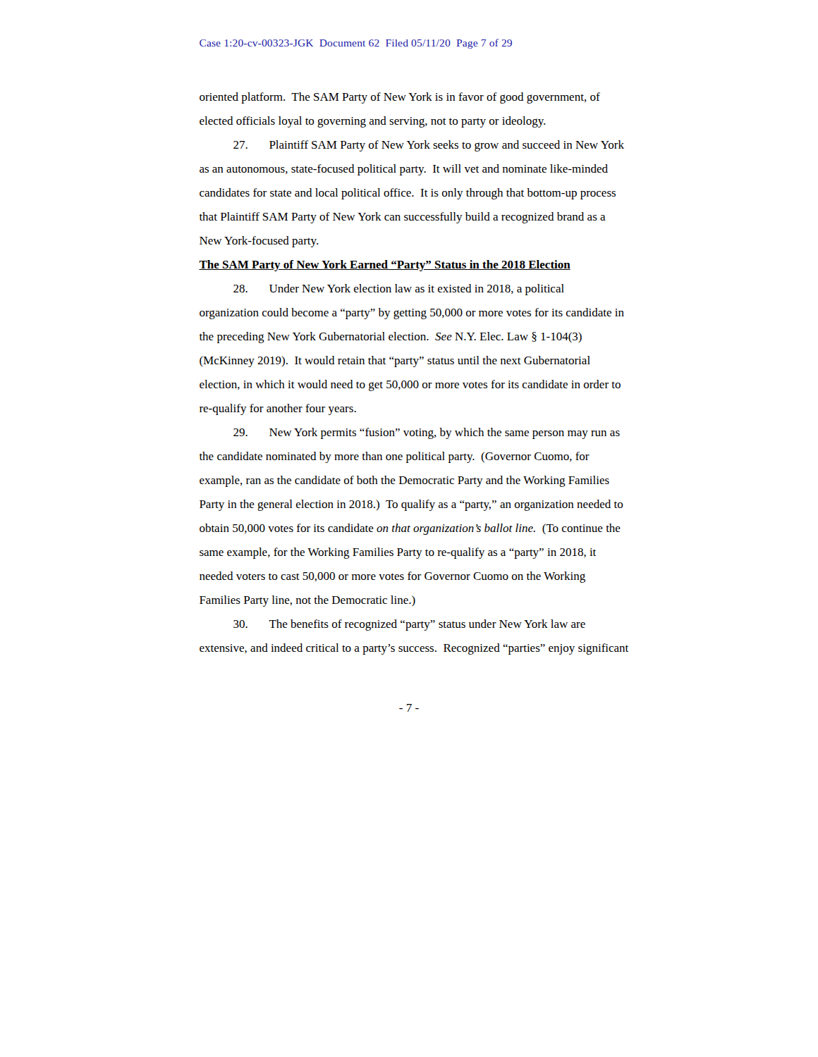Case 1:20-cv-00323-JGK Document 62 Filed 05/11/20 Page 7 of 29
oriented platform. The SAM Party of New York is in favor of good government, of
elected officials loyal to governing and serving, not to party or ideology.
27. Plaintiff SAM Party of New York seeks to grow and succeed in New York
as an autonomous, state-focused political party. It will vet and nominate like-minded
candidates for state and local political office. It is only through that bottom-up process
that Plaintiff SAM Party of New York can successfully build a recognized brand as a
New York-focused party.
The SAM Party of New York Earned “Party” Status in the 2018 Election
28. Under New York election law as it existed in 2018, a political
organization could become a “party” by getting 50,000 or more votes for its candidate in
the preceding New York Gubernatorial election. See N.Y. Elec. Law § 1-104(3)
(McKinney 2019). It would retain that “party” status until the next Gubernatorial
election, in which it would need to get 50,000 or more votes for its candidate in order to
re-qualify for another four years.
29. New York permits “fusion” voting, by which the same person may run as
the candidate nominated by more than one political party. (Governor Cuomo, for
example, ran as the candidate of both the Democratic Party and the Working Families
Party in the general election in 2018.) To qualify as a “party,” an organization needed to
obtain 50,000 votes for its candidate on that organization’s ballot line. (To continue the
same example, for the Working Families Party to re-qualify as a “party” in 2018, it
needed voters to cast 50,000 or more votes for Governor Cuomo on the Working
Families Party line, not the Democratic line.)
30. The benefits of recognized “party” status under New York law are
extensive, and indeed critical to a party’s success. Recognized “parties” enjoy significant
- 7 -